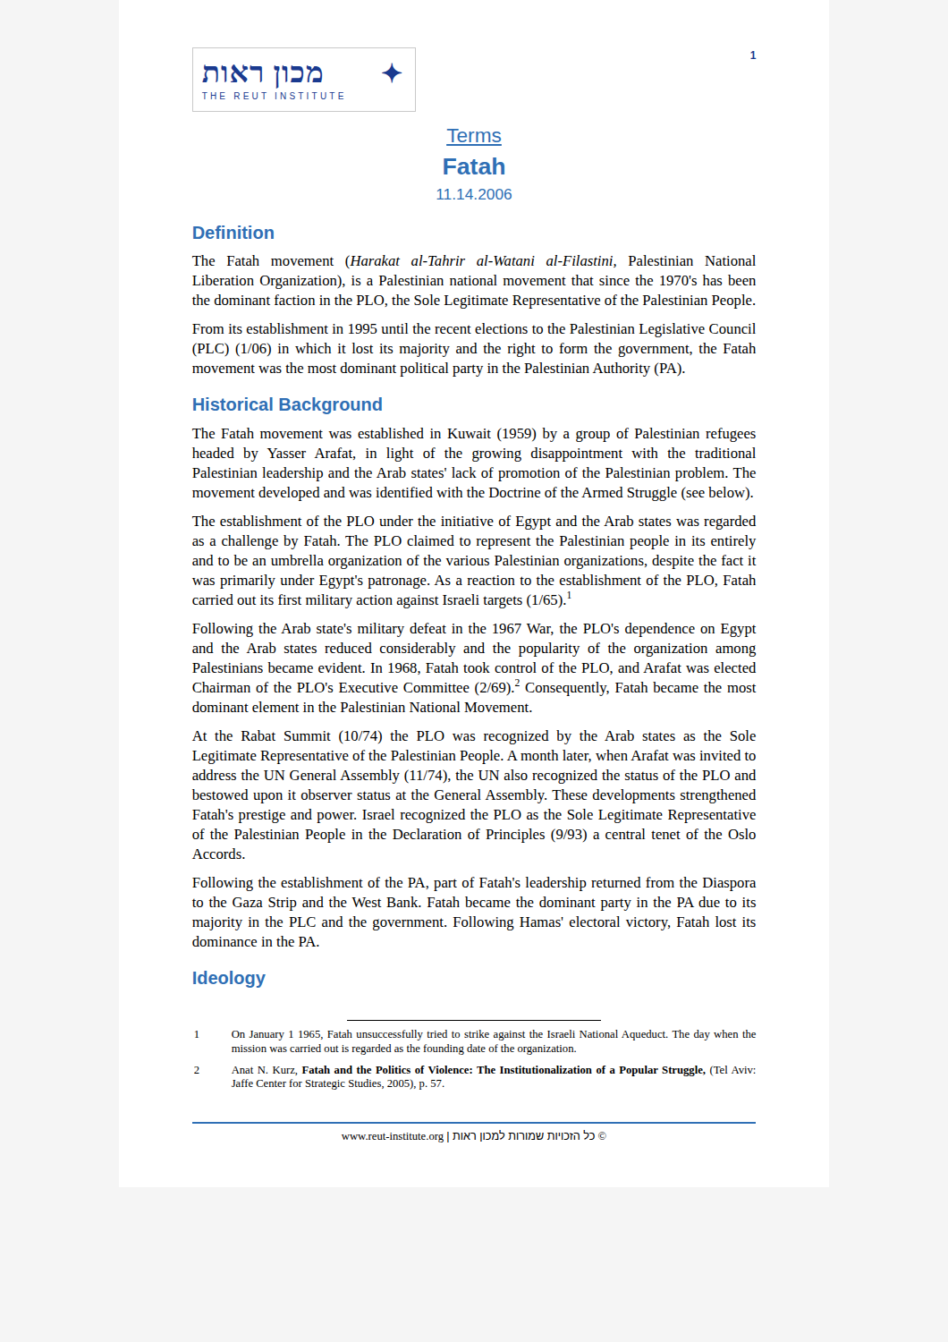1
✦
מכון ראות
THE REUT INSTITUTE
Terms
Fatah
11.14.2006
Definition
The Fatah movement (Harakat al-Tahrir al-Watani al-Filastini, Palestinian National Liberation Organization), is a Palestinian national movement that since the 1970's has been the dominant faction in the PLO, the Sole Legitimate Representative of the Palestinian People.
From its establishment in 1995 until the recent elections to the Palestinian Legislative Council (PLC) (1/06) in which it lost its majority and the right to form the government, the Fatah movement was the most dominant political party in the Palestinian Authority (PA).
Historical Background
The Fatah movement was established in Kuwait (1959) by a group of Palestinian refugees headed by Yasser Arafat, in light of the growing disappointment with the traditional Palestinian leadership and the Arab states' lack of promotion of the Palestinian problem. The movement developed and was identified with the Doctrine of the Armed Struggle (see below).
The establishment of the PLO under the initiative of Egypt and the Arab states was regarded as a challenge by Fatah. The PLO claimed to represent the Palestinian people in its entirely and to be an umbrella organization of the various Palestinian organizations, despite the fact it was primarily under Egypt's patronage. As a reaction to the establishment of the PLO, Fatah carried out its first military action against Israeli targets (1/65).1
Following the Arab state's military defeat in the 1967 War, the PLO's dependence on Egypt and the Arab states reduced considerably and the popularity of the organization among Palestinians became evident. In 1968, Fatah took control of the PLO, and Arafat was elected Chairman of the PLO's Executive Committee (2/69).2 Consequently, Fatah became the most dominant element in the Palestinian National Movement.
At the Rabat Summit (10/74) the PLO was recognized by the Arab states as the Sole Legitimate Representative of the Palestinian People. A month later, when Arafat was invited to address the UN General Assembly (11/74), the UN also recognized the status of the PLO and bestowed upon it observer status at the General Assembly. These developments strengthened Fatah's prestige and power. Israel recognized the PLO as the Sole Legitimate Representative of the Palestinian People in the Declaration of Principles (9/93) a central tenet of the Oslo Accords.
Following the establishment of the PA, part of Fatah's leadership returned from the Diaspora to the Gaza Strip and the West Bank. Fatah became the dominant party in the PA due to its majority in the PLC and the government. Following Hamas' electoral victory, Fatah lost its dominance in the PA.
Ideology
| 1 | On January 1 1965, Fatah unsuccessfully tried to strike against the Israeli National Aqueduct. The day when the mission was carried out is regarded as the founding date of the organization. |
| 2 | Anat N. Kurz, Fatah and the Politics of Violence: The Institutionalization of a Popular Struggle, (Tel Aviv: Jaffe Center for Strategic Studies, 2005), p. 57. |
www.reut-institute.org | כל הזכויות שמורות למכון ראות ©